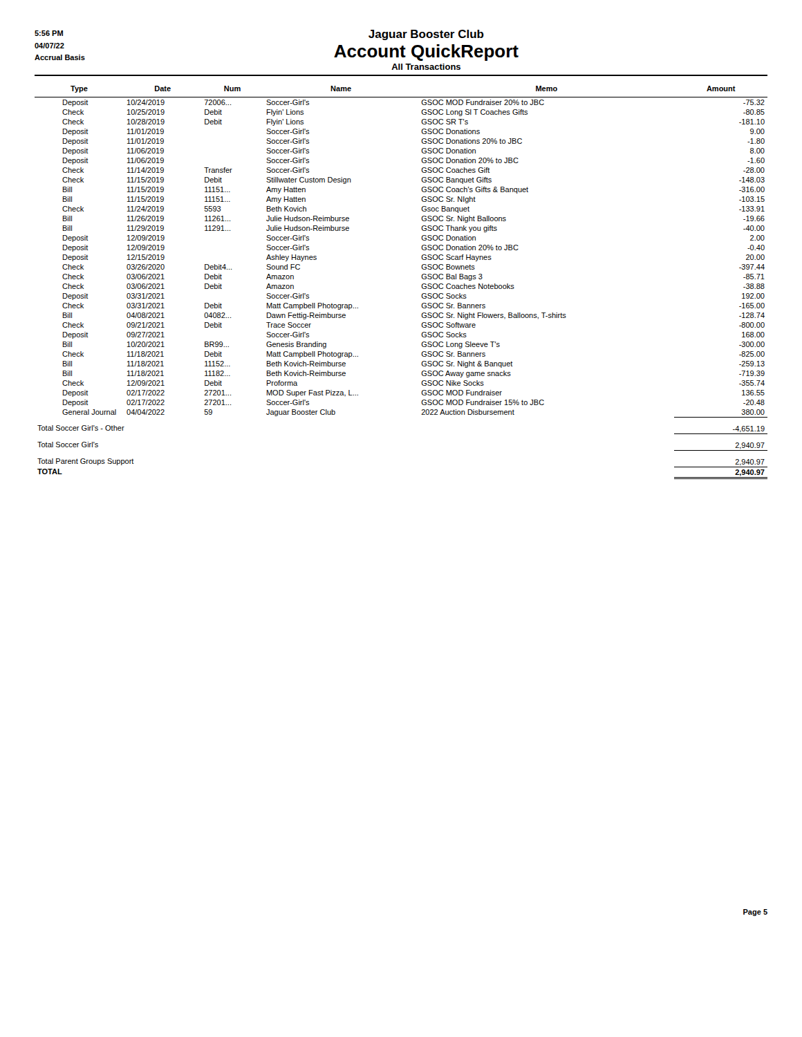5:56 PM
04/07/22
Accrual Basis
Jaguar Booster Club
Account QuickReport
All Transactions
| Type | Date | Num | Name | Memo | Amount |
| --- | --- | --- | --- | --- | --- |
| Deposit | 10/24/2019 | 72006... | Soccer-Girl's | GSOC MOD Fundraiser 20% to JBC | -75.32 |
| Check | 10/25/2019 | Debit | Flyin' Lions | GSOC Long Sl T Coaches Gifts | -80.85 |
| Check | 10/28/2019 | Debit | Flyin' Lions | GSOC SR T's | -181.10 |
| Deposit | 11/01/2019 | | Soccer-Girl's | GSOC Donations | 9.00 |
| Deposit | 11/01/2019 | | Soccer-Girl's | GSOC Donations 20% to JBC | -1.80 |
| Deposit | 11/06/2019 | | Soccer-Girl's | GSOC Donation | 8.00 |
| Deposit | 11/06/2019 | | Soccer-Girl's | GSOC Donation 20% to JBC | -1.60 |
| Check | 11/14/2019 | Transfer | Soccer-Girl's | GSOC Coaches Gift | -28.00 |
| Check | 11/15/2019 | Debit | Stillwater Custom Design | GSOC Banquet Gifts | -148.03 |
| Bill | 11/15/2019 | 11151... | Amy Hatten | GSOC Coach's Gifts & Banquet | -316.00 |
| Bill | 11/15/2019 | 11151... | Amy Hatten | GSOC Sr. NIght | -103.15 |
| Check | 11/24/2019 | 5593 | Beth Kovich | Gsoc Banquet | -133.91 |
| Bill | 11/26/2019 | 11261... | Julie Hudson-Reimburse | GSOC Sr. Night Balloons | -19.66 |
| Bill | 11/29/2019 | 11291... | Julie Hudson-Reimburse | GSOC Thank you gifts | -40.00 |
| Deposit | 12/09/2019 | | Soccer-Girl's | GSOC Donation | 2.00 |
| Deposit | 12/09/2019 | | Soccer-Girl's | GSOC Donation 20% to JBC | -0.40 |
| Deposit | 12/15/2019 | | Ashley Haynes | GSOC Scarf Haynes | 20.00 |
| Check | 03/26/2020 | Debit4... | Sound FC | GSOC Bownets | -397.44 |
| Check | 03/06/2021 | Debit | Amazon | GSOC Bal Bags 3 | -85.71 |
| Check | 03/06/2021 | Debit | Amazon | GSOC Coaches Notebooks | -38.88 |
| Deposit | 03/31/2021 | | Soccer-Girl's | GSOC Socks | 192.00 |
| Check | 03/31/2021 | Debit | Matt Campbell Photograp... | GSOC Sr. Banners | -165.00 |
| Bill | 04/08/2021 | 04082... | Dawn Fettig-Reimburse | GSOC Sr. Night Flowers, Balloons, T-shirts | -128.74 |
| Check | 09/21/2021 | Debit | Trace Soccer | GSOC Software | -800.00 |
| Deposit | 09/27/2021 | | Soccer-Girl's | GSOC Socks | 168.00 |
| Bill | 10/20/2021 | BR99... | Genesis Branding | GSOC Long Sleeve T's | -300.00 |
| Check | 11/18/2021 | Debit | Matt Campbell Photograp... | GSOC Sr. Banners | -825.00 |
| Bill | 11/18/2021 | 11152... | Beth Kovich-Reimburse | GSOC Sr. Night & Banquet | -259.13 |
| Bill | 11/18/2021 | 11182... | Beth Kovich-Reimburse | GSOC Away game snacks | -719.39 |
| Check | 12/09/2021 | Debit | Proforma | GSOC Nike Socks | -355.74 |
| Deposit | 02/17/2022 | 27201... | MOD Super Fast Pizza, L... | GSOC MOD Fundraiser | 136.55 |
| Deposit | 02/17/2022 | 27201... | Soccer-Girl's | GSOC MOD Fundraiser 15% to JBC | -20.48 |
| General Journal | 04/04/2022 | 59 | Jaguar Booster Club | 2022 Auction Disbursement | 380.00 |
| Total Soccer Girl's - Other | -4,651.19 |
| Total Soccer Girl's | 2,940.97 |
| Total Parent Groups Support | 2,940.97 |
| TOTAL | 2,940.97 |
Page 5